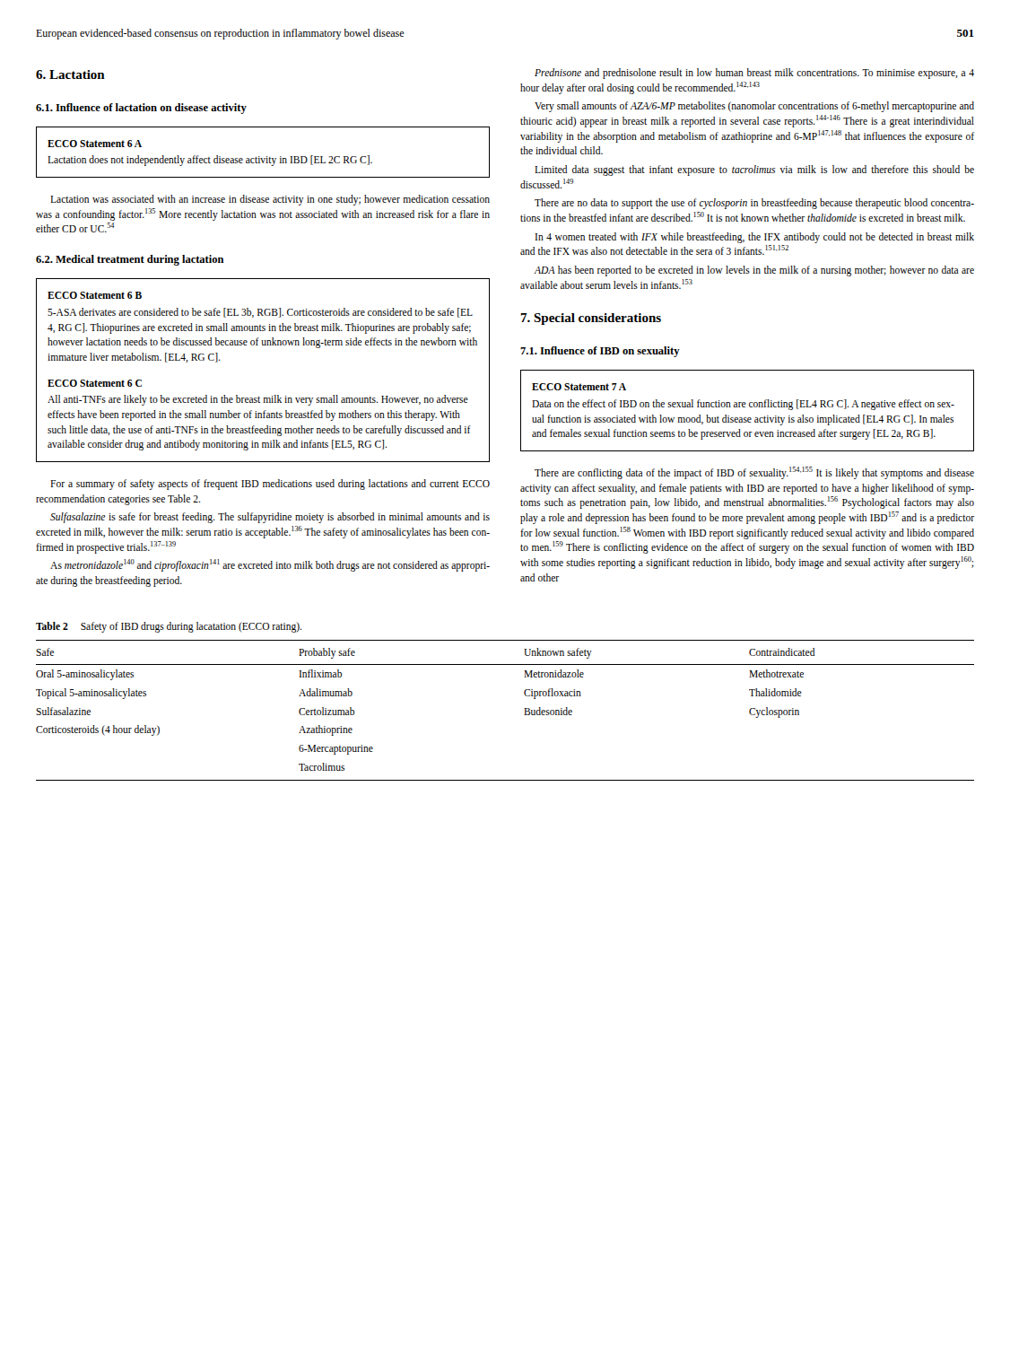European evidenced-based consensus on reproduction in inflammatory bowel disease 501
6. Lactation
6.1. Influence of lactation on disease activity
ECCO Statement 6 A Lactation does not independently affect disease activity in IBD [EL 2C RG C].
Lactation was associated with an increase in disease activity in one study; however medication cessation was a confounding factor.135 More recently lactation was not associated with an increased risk for a flare in either CD or UC.54
6.2. Medical treatment during lactation
ECCO Statement 6 B 5-ASA derivates are considered to be safe [EL 3b, RGB]. Corticosteroids are considered to be safe [EL 4, RG C]. Thiopurines are excreted in small amounts in the breast milk. Thiopurines are probably safe; however lactation needs to be discussed because of unknown long-term side effects in the newborn with immature liver metabolism. [EL4, RG C].
ECCO Statement 6 C All anti-TNFs are likely to be excreted in the breast milk in very small amounts. However, no adverse effects have been reported in the small number of infants breastfed by mothers on this therapy. With such little data, the use of anti-TNFs in the breastfeeding mother needs to be carefully discussed and if available consider drug and antibody monitoring in milk and infants [EL5, RG C].
For a summary of safety aspects of frequent IBD medications used during lactations and current ECCO recommendation categories see Table 2.
Sulfasalazine is safe for breast feeding. The sulfapyridine moiety is absorbed in minimal amounts and is excreted in milk, however the milk: serum ratio is acceptable.136 The safety of aminosalicylates has been confirmed in prospective trials.137–139
As metronidazole140 and ciprofloxacin141 are excreted into milk both drugs are not considered as appropriate during the breastfeeding period.
Prednisone and prednisolone result in low human breast milk concentrations. To minimise exposure, a 4 hour delay after oral dosing could be recommended.142,143
Very small amounts of AZA/6-MP metabolites (nanomolar concentrations of 6-methyl mercaptopurine and thiouric acid) appear in breast milk a reported in several case reports.144-146 There is a great interindividual variability in the absorption and metabolism of azathioprine and 6-MP147,148 that influences the exposure of the individual child.
Limited data suggest that infant exposure to tacrolimus via milk is low and therefore this should be discussed.149
There are no data to support the use of cyclosporin in breastfeeding because therapeutic blood concentrations in the breastfed infant are described.150 It is not known whether thalidomide is excreted in breast milk.
In 4 women treated with IFX while breastfeeding, the IFX antibody could not be detected in breast milk and the IFX was also not detectable in the sera of 3 infants.151,152
ADA has been reported to be excreted in low levels in the milk of a nursing mother; however no data are available about serum levels in infants.153
7. Special considerations
7.1. Influence of IBD on sexuality
ECCO Statement 7 A Data on the effect of IBD on the sexual function are conflicting [EL4 RG C]. A negative effect on sexual function is associated with low mood, but disease activity is also implicated [EL4 RG C]. In males and females sexual function seems to be preserved or even increased after surgery [EL 2a, RG B].
There are conflicting data of the impact of IBD of sexuality.154,155 It is likely that symptoms and disease activity can affect sexuality, and female patients with IBD are reported to have a higher likelihood of symptoms such as penetration pain, low libido, and menstrual abnormalities.156 Psychological factors may also play a role and depression has been found to be more prevalent among people with IBD157 and is a predictor for low sexual function.158 Women with IBD report significantly reduced sexual activity and libido compared to men.159 There is conflicting evidence on the affect of surgery on the sexual function of women with IBD with some studies reporting a significant reduction in libido, body image and sexual activity after surgery160; and other
Table 2 Safety of IBD drugs during lacatation (ECCO rating).
| Safe | Probably safe | Unknown safety | Contraindicated |
| --- | --- | --- | --- |
| Oral 5-aminosalicylates | Infliximab | Metronidazole | Methotrexate |
| Topical 5-aminosalicylates | Adalimumab | Ciprofloxacin | Thalidomide |
| Sulfasalazine | Certolizumab | Budesonide | Cyclosporin |
| Corticosteroids (4 hour delay) | Azathioprine | | |
| | 6-Mercaptopurine | | |
| | Tacrolimus | | |